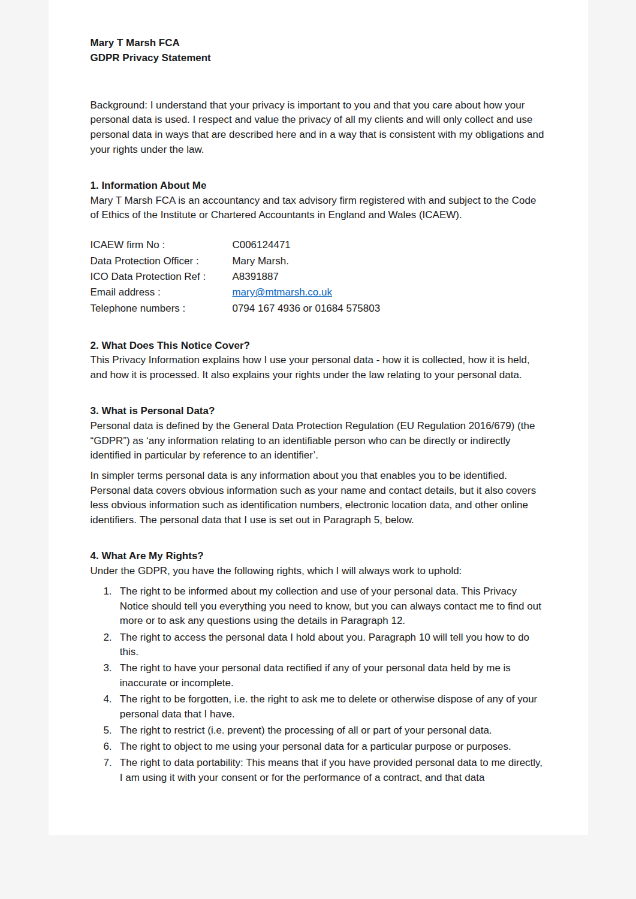Mary T Marsh FCA
GDPR Privacy Statement
Background: I understand that your privacy is important to you and that you care about how your personal data is used. I respect and value the privacy of all my clients and will only collect and use personal data in ways that are described here and in a way that is consistent with my obligations and your rights under the law.
1. Information About Me
Mary T Marsh FCA is an accountancy and tax advisory firm registered with and subject to the Code of Ethics of the Institute or Chartered Accountants in England and Wales (ICAEW).
| ICAEW firm No : | C006124471 |
| Data Protection Officer : | Mary Marsh. |
| ICO Data Protection Ref : | A8391887 |
| Email address : | mary@mtmarsh.co.uk |
| Telephone numbers : | 0794 167 4936 or 01684 575803 |
2. What Does This Notice Cover?
This Privacy Information explains how I use your personal data - how it is collected, how it is held, and how it is processed. It also explains your rights under the law relating to your personal data.
3. What is Personal Data?
Personal data is defined by the General Data Protection Regulation (EU Regulation 2016/679) (the “GDPR”) as ‘any information relating to an identifiable person who can be directly or indirectly identified in particular by reference to an identifier’.
In simpler terms personal data is any information about you that enables you to be identified. Personal data covers obvious information such as your name and contact details, but it also covers less obvious information such as identification numbers, electronic location data, and other online identifiers. The personal data that I use is set out in Paragraph 5, below.
4. What Are My Rights?
Under the GDPR, you have the following rights, which I will always work to uphold:
The right to be informed about my collection and use of your personal data. This Privacy Notice should tell you everything you need to know, but you can always contact me to find out more or to ask any questions using the details in Paragraph 12.
The right to access the personal data I hold about you. Paragraph 10 will tell you how to do this.
The right to have your personal data rectified if any of your personal data held by me is inaccurate or incomplete.
The right to be forgotten, i.e. the right to ask me to delete or otherwise dispose of any of your personal data that I have.
The right to restrict (i.e. prevent) the processing of all or part of your personal data.
The right to object to me using your personal data for a particular purpose or purposes.
The right to data portability: This means that if you have provided personal data to me directly, I am using it with your consent or for the performance of a contract, and that data